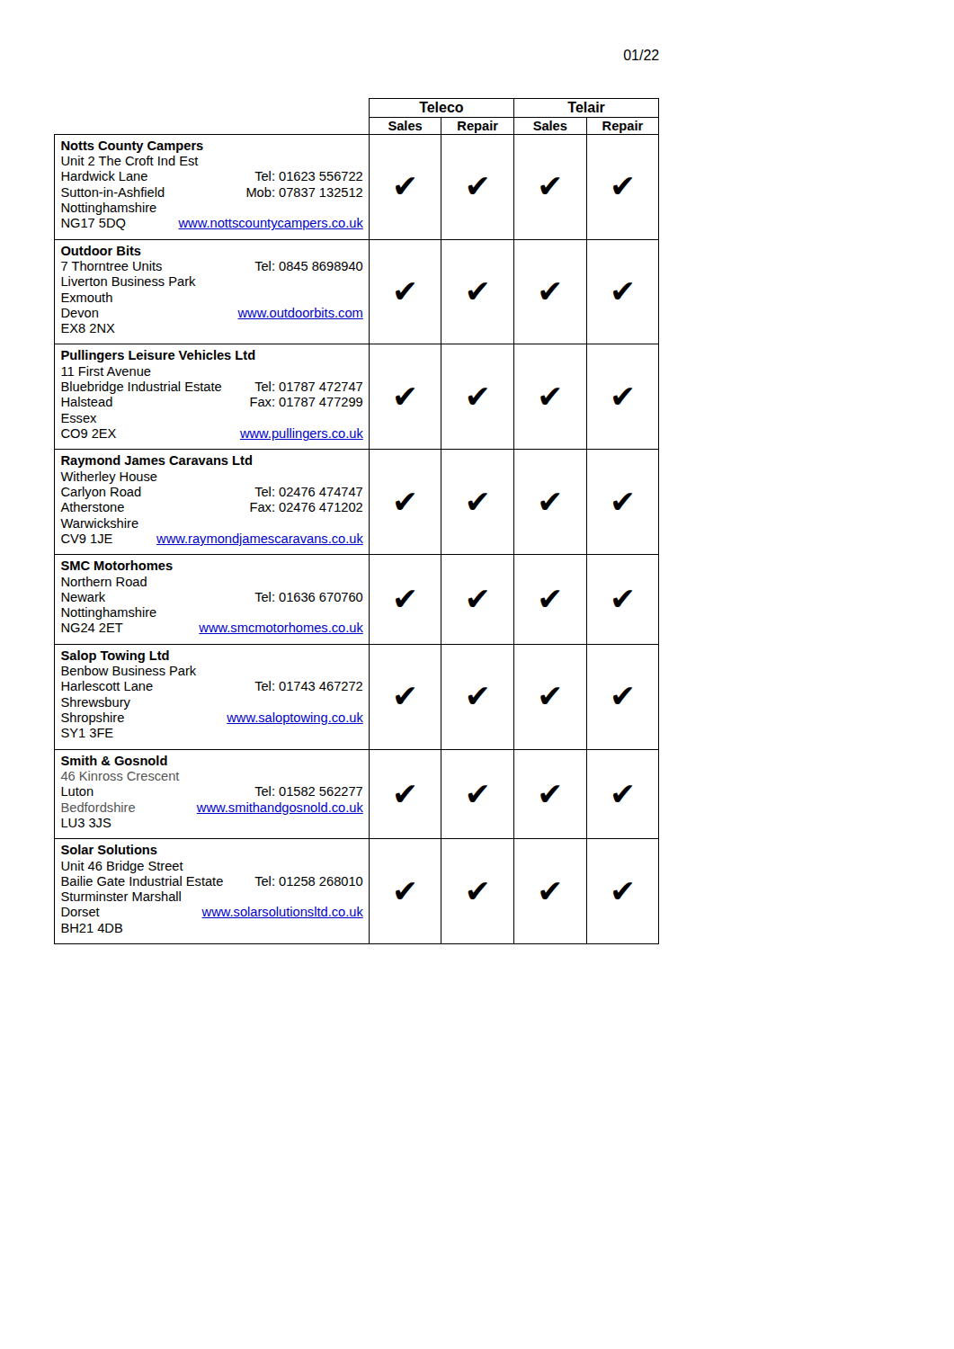01/22
| | Teleco | Telair |
| --- | --- | --- |
| | Sales | Repair | Sales | Repair |
| Notts County Campers Unit 2 The Croft Ind Est Hardwick Lane Tel: 01623 556722 Sutton-in-Ashfield Mob: 07837 132512 Nottinghamshire NG17 5DQ www.nottscountycampers.co.uk | ✔ | ✔ | ✔ | ✔ |
| Outdoor Bits 7 Thorntree Units Tel: 0845 8698940 Liverton Business Park Exmouth Devon www.outdoorbits.com EX8 2NX | ✔ | ✔ | ✔ | ✔ |
| Pullingers Leisure Vehicles Ltd 11 First Avenue Bluebridge Industrial Estate Tel: 01787 472747 Halstead Fax: 01787 477299 Essex CO9 2EX www.pullingers.co.uk | ✔ | ✔ | ✔ | ✔ |
| Raymond James Caravans Ltd Witherley House Carlyon Road Tel: 02476 474747 Atherstone Fax: 02476 471202 Warwickshire CV9 1JE www.raymondjamescaravans.co.uk | ✔ | ✔ | ✔ | ✔ |
| SMC Motorhomes Northern Road Newark Tel: 01636 670760 Nottinghamshire NG24 2ET www.smcmotorhomes.co.uk | ✔ | ✔ | ✔ | ✔ |
| Salop Towing Ltd Benbow Business Park Harlescott Lane Tel: 01743 467272 Shrewsbury Shropshire www.saloptowing.co.uk SY1 3FE | ✔ | ✔ | ✔ | ✔ |
| Smith & Gosnold 46 Kinross Crescent Luton Tel: 01582 562277 Bedfordshire www.smithandgosnold.co.uk LU3 3JS | ✔ | ✔ | ✔ | ✔ |
| Solar Solutions Unit 46 Bridge Street Bailie Gate Industrial Estate Tel: 01258 268010 Sturminster Marshall Dorset www.solarsolutionsltd.co.uk BH21 4DB | ✔ | ✔ | ✔ | ✔ |